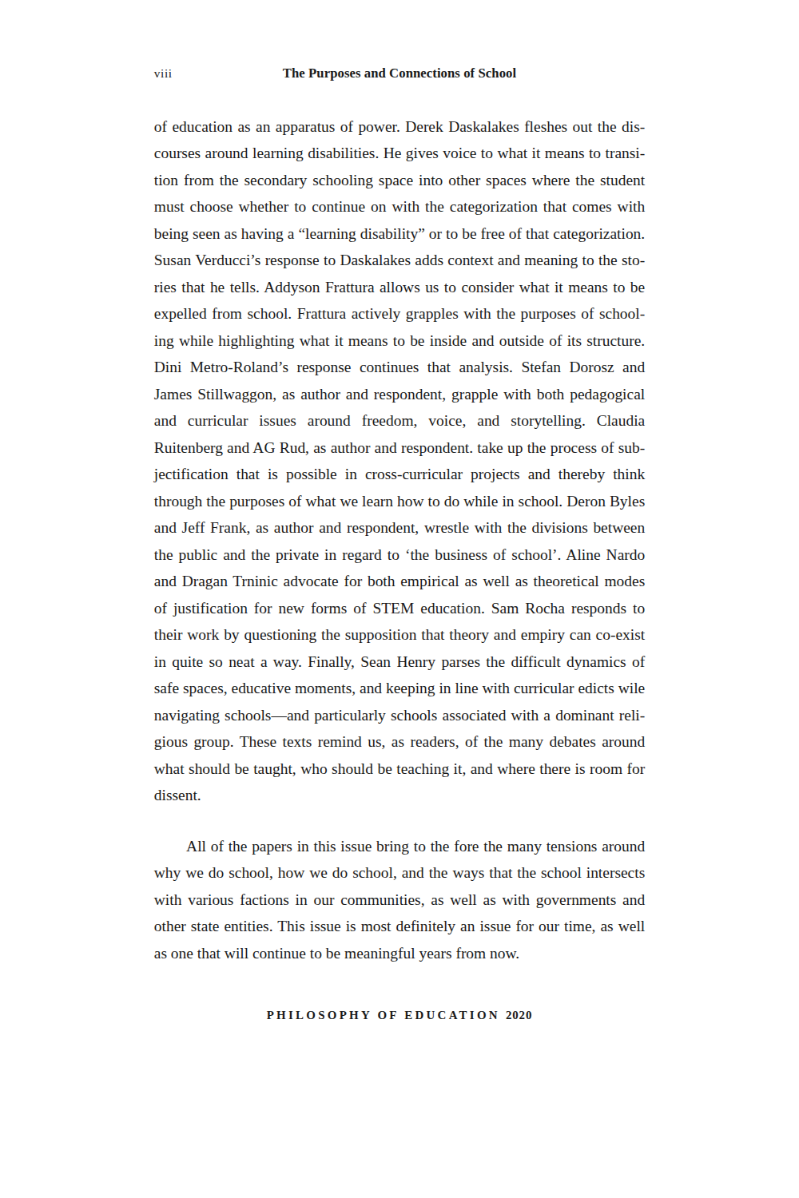viii
The Purposes and Connections of School
of education as an apparatus of power. Derek Daskalakes fleshes out the discourses around learning disabilities. He gives voice to what it means to transition from the secondary schooling space into other spaces where the student must choose whether to continue on with the categorization that comes with being seen as having a “learning disability” or to be free of that categorization. Susan Verducci’s response to Daskalakes adds context and meaning to the stories that he tells. Addyson Frattura allows us to consider what it means to be expelled from school. Frattura actively grapples with the purposes of schooling while highlighting what it means to be inside and outside of its structure. Dini Metro-Roland’s response continues that analysis. Stefan Dorosz and James Stillwaggon, as author and respondent, grapple with both pedagogical and curricular issues around freedom, voice, and storytelling. Claudia Ruitenberg and AG Rud, as author and respondent. take up the process of subjectification that is possible in cross-curricular projects and thereby think through the purposes of what we learn how to do while in school. Deron Byles and Jeff Frank, as author and respondent, wrestle with the divisions between the public and the private in regard to ‘the business of school’. Aline Nardo and Dragan Trninic advocate for both empirical as well as theoretical modes of justification for new forms of STEM education. Sam Rocha responds to their work by questioning the supposition that theory and empiry can co-exist in quite so neat a way. Finally, Sean Henry parses the difficult dynamics of safe spaces, educative moments, and keeping in line with curricular edicts wile navigating schools—and particularly schools associated with a dominant religious group. These texts remind us, as readers, of the many debates around what should be taught, who should be teaching it, and where there is room for dissent.
All of the papers in this issue bring to the fore the many tensions around why we do school, how we do school, and the ways that the school intersects with various factions in our communities, as well as with governments and other state entities. This issue is most definitely an issue for our time, as well as one that will continue to be meaningful years from now.
PHILOSOPHY OF EDUCATION 2020